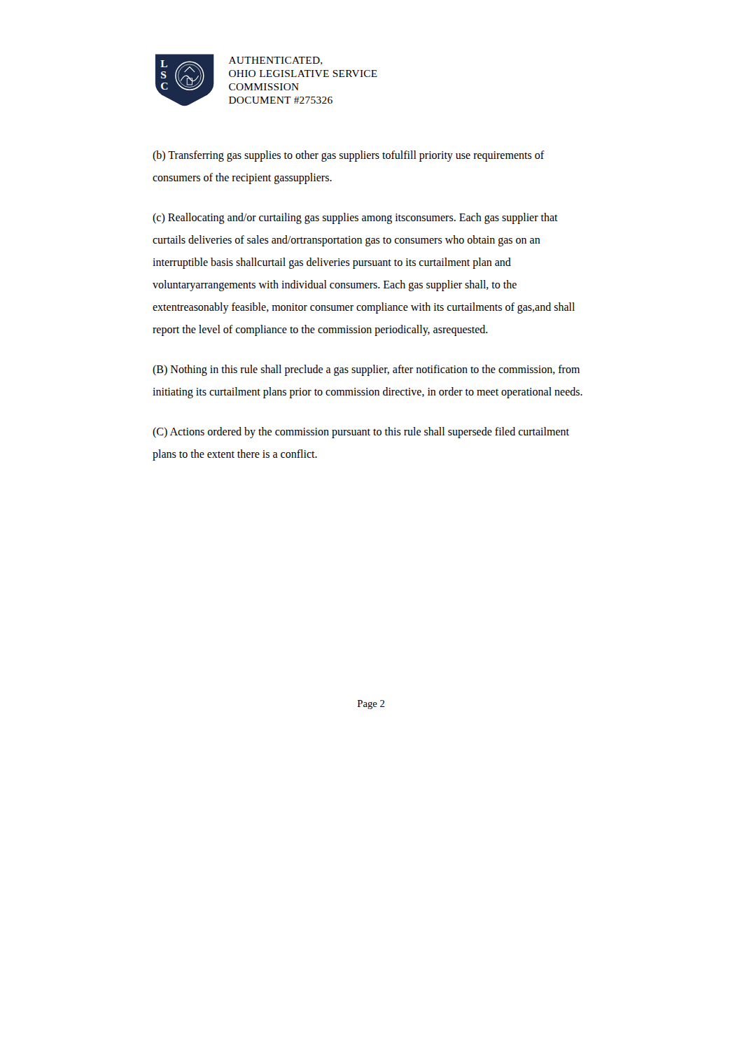L S C
AUTHENTICATED,
OHIO LEGISLATIVE SERVICE
COMMISSION
DOCUMENT #275326
(b) Transferring gas supplies to other gas suppliers tofulfill priority use requirements of consumers of the recipient gassuppliers.
(c) Reallocating and/or curtailing gas supplies among itsconsumers. Each gas supplier that curtails deliveries of sales and/ortransportation gas to consumers who obtain gas on an interruptible basis shallcurtail gas deliveries pursuant to its curtailment plan and voluntaryarrangements with individual consumers. Each gas supplier shall, to the extentreasonably feasible, monitor consumer compliance with its curtailments of gas,and shall report the level of compliance to the commission periodically, asrequested.
(B) Nothing in this rule shall preclude a gas supplier, after notification to the commission, from initiating its curtailment plans prior to commission directive, in order to meet operational needs.
(C) Actions ordered by the commission pursuant to this rule shall supersede filed curtailment plans to the extent there is a conflict.
Page 2